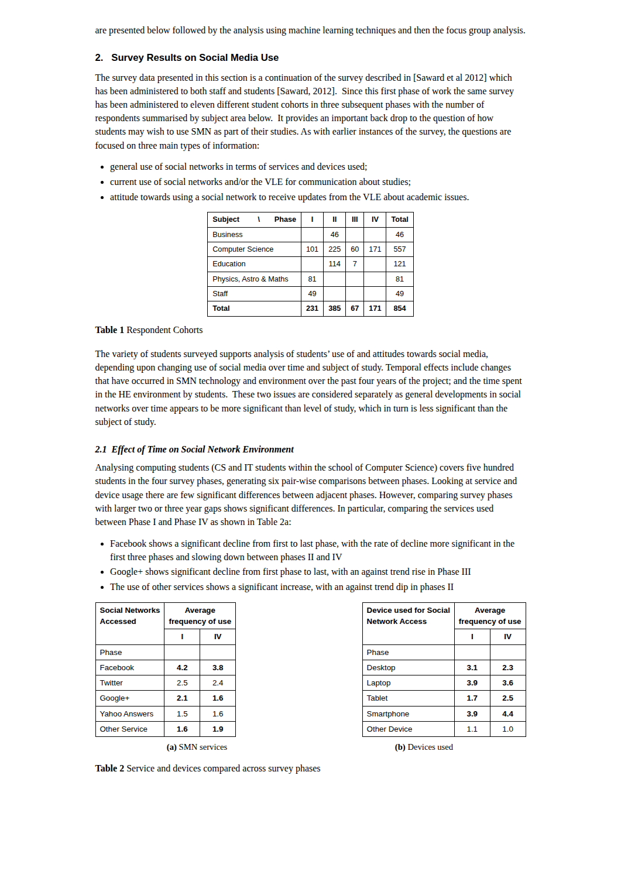are presented below followed by the analysis using machine learning techniques and then the focus group analysis.
2. Survey Results on Social Media Use
The survey data presented in this section is a continuation of the survey described in [Saward et al 2012] which has been administered to both staff and students [Saward, 2012]. Since this first phase of work the same survey has been administered to eleven different student cohorts in three subsequent phases with the number of respondents summarised by subject area below. It provides an important back drop to the question of how students may wish to use SMN as part of their studies. As with earlier instances of the survey, the questions are focused on three main types of information:
general use of social networks in terms of services and devices used;
current use of social networks and/or the VLE for communication about studies;
attitude towards using a social network to receive updates from the VLE about academic issues.
| Subject \ Phase | I | II | III | IV | Total |
| --- | --- | --- | --- | --- | --- |
| Business | | 46 | | | 46 |
| Computer Science | 101 | 225 | 60 | 171 | 557 |
| Education | | 114 | 7 | | 121 |
| Physics, Astro & Maths | 81 | | | | 81 |
| Staff | 49 | | | | 49 |
| Total | 231 | 385 | 67 | 171 | 854 |
Table 1 Respondent Cohorts
The variety of students surveyed supports analysis of students’ use of and attitudes towards social media, depending upon changing use of social media over time and subject of study. Temporal effects include changes that have occurred in SMN technology and environment over the past four years of the project; and the time spent in the HE environment by students. These two issues are considered separately as general developments in social networks over time appears to be more significant than level of study, which in turn is less significant than the subject of study.
2.1 Effect of Time on Social Network Environment
Analysing computing students (CS and IT students within the school of Computer Science) covers five hundred students in the four survey phases, generating six pair-wise comparisons between phases. Looking at service and device usage there are few significant differences between adjacent phases. However, comparing survey phases with larger two or three year gaps shows significant differences. In particular, comparing the services used between Phase I and Phase IV as shown in Table 2a:
Facebook shows a significant decline from first to last phase, with the rate of decline more significant in the first three phases and slowing down between phases II and IV
Google+ shows significant decline from first phase to last, with an against trend rise in Phase III
The use of other services shows a significant increase, with an against trend dip in phases II
| Social Networks Accessed | Average frequency of use |
| --- | --- |
| I | IV |
| Phase | | |
| Facebook | 4.2 | 3.8 |
| Twitter | 2.5 | 2.4 |
| Google+ | 2.1 | 1.6 |
| Yahoo Answers | 1.5 | 1.6 |
| Other Service | 1.6 | 1.9 |
| Device used for Social Network Access | Average frequency of use |
| --- | --- |
| I | IV |
| Phase | | |
| Desktop | 3.1 | 2.3 |
| Laptop | 3.9 | 3.6 |
| Tablet | 1.7 | 2.5 |
| Smartphone | 3.9 | 4.4 |
| Other Device | 1.1 | 1.0 |
(a) SMN services
(b) Devices used
Table 2 Service and devices compared across survey phases